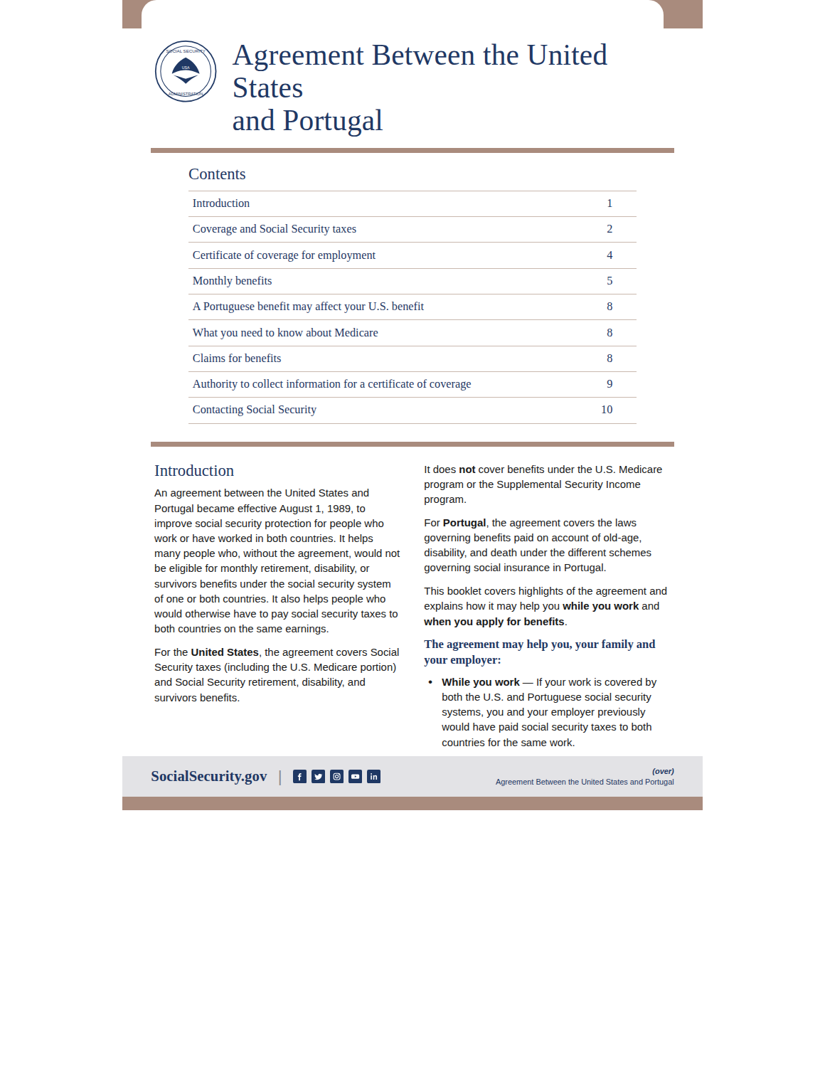SOCIAL SECURITY ADMINISTRATION USA
Agreement Between the United States
and Portugal
Contents
| Introduction | 1 |
| Coverage and Social Security taxes | 2 |
| Certificate of coverage for employment | 4 |
| Monthly benefits | 5 |
| A Portuguese benefit may affect your U.S. benefit | 8 |
| What you need to know about Medicare | 8 |
| Claims for benefits | 8 |
| Authority to collect information for a certificate of coverage | 9 |
| Contacting Social Security | 10 |
Introduction
An agreement between the United States and Portugal became effective August 1, 1989, to improve social security protection for people who work or have worked in both countries. It helps many people who, without the agreement, would not be eligible for monthly retirement, disability, or survivors benefits under the social security system of one or both countries. It also helps people who would otherwise have to pay social security taxes to both countries on the same earnings.
For the United States, the agreement covers Social Security taxes (including the U.S. Medicare portion) and Social Security retirement, disability, and survivors benefits.
It does not cover benefits under the U.S. Medicare program or the Supplemental Security Income program.
For Portugal, the agreement covers the laws governing benefits paid on account of old-age, disability, and death under the different schemes governing social insurance in Portugal.
This booklet covers highlights of the agreement and explains how it may help you while you work and when you apply for benefits.
The agreement may help you, your family and your employer:
While you work — If your work is covered by both the U.S. and Portuguese social security systems, you and your employer previously would have paid social security taxes to both countries for the same work.
SocialSecurity.gov |
(over)
Agreement Between the United States and Portugal